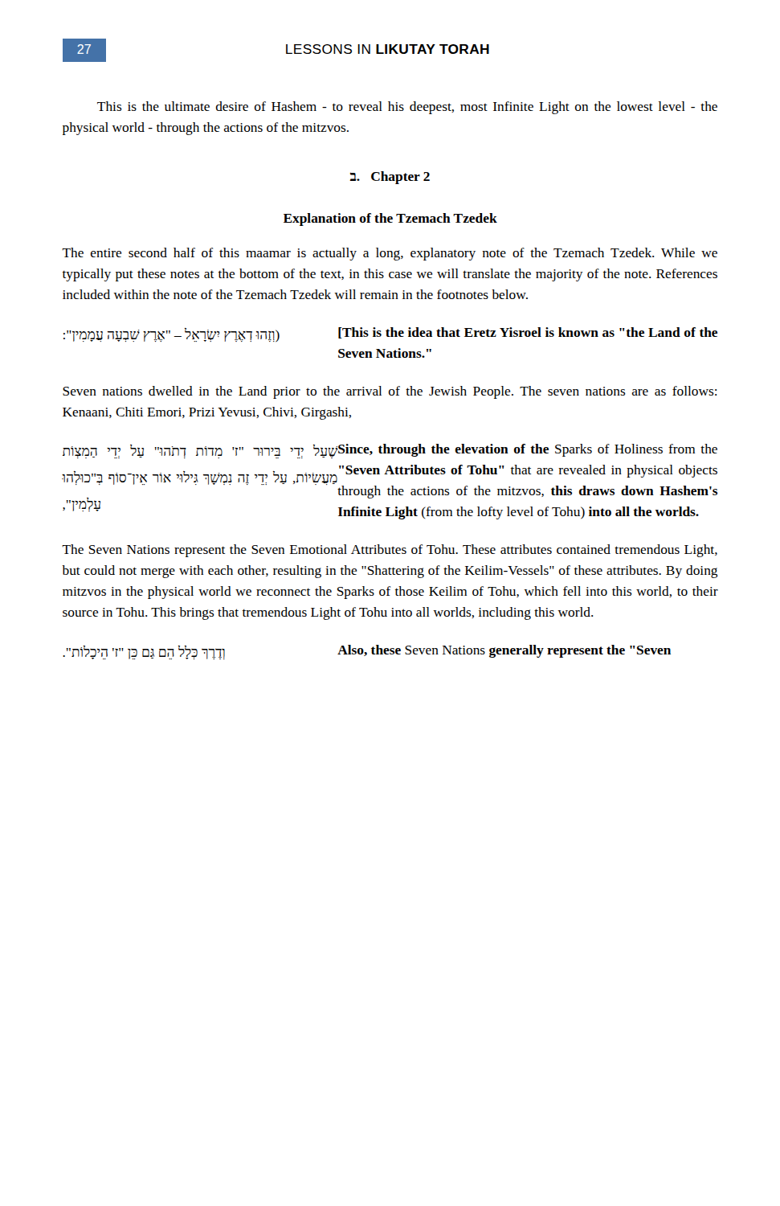27
LESSONS IN LIKUTAY TORAH
This is the ultimate desire of Hashem - to reveal his deepest, most Infinite Light on the lowest level - the physical world - through the actions of the mitzvos.
ב. Chapter 2
Explanation of the Tzemach Tzedek
The entire second half of this maamar is actually a long, explanatory note of the Tzemach Tzedek. While we typically put these notes at the bottom of the text, in this case we will translate the majority of the note. References included within the note of the Tzemach Tzedek will remain in the footnotes below.
| (וְזֶהוּ דְאֶרֶץ יִשְׂרָאֵל – "אֶרֶץ שִׁבְעָה עֲמָמִין": | [This is the idea that Eretz Yisroel is known as "the Land of the Seven Nations." |
Seven nations dwelled in the Land prior to the arrival of the Jewish People. The seven nations are as follows: Kenaani, Chiti Emori, Prizi Yevusi, Chivi, Girgashi,
| שֶׁעַל יְדֵי בֵּירוּר "ז' מִדוֹת דְתֹהוּ" עַל יְדֵי הַמִצְוֹת מַעֲשִׂיוֹת, עַל יְדֵי זֶה נִמְשָׁךְ גִּילוּי אוֹר אֵין־סוֹף בְּ"כוּלְהוּ עָלְמִין", | Since, through the elevation of the Sparks of Holiness from the "Seven Attributes of Tohu" that are revealed in physical objects through the actions of the mitzvos, this draws down Hashem's Infinite Light (from the lofty level of Tohu) into all the worlds. |
The Seven Nations represent the Seven Emotional Attributes of Tohu. These attributes contained tremendous Light, but could not merge with each other, resulting in the "Shattering of the Keilim-Vessels" of these attributes. By doing mitzvos in the physical world we reconnect the Sparks of those Keilim of Tohu, which fell into this world, to their source in Tohu. This brings that tremendous Light of Tohu into all worlds, including this world.
| וְדֶרֶךְ כְּלָל הֵם גַּם כֵּן "ז' הֵיכָלוֹת". | Also, these Seven Nations generally represent the "Seven |